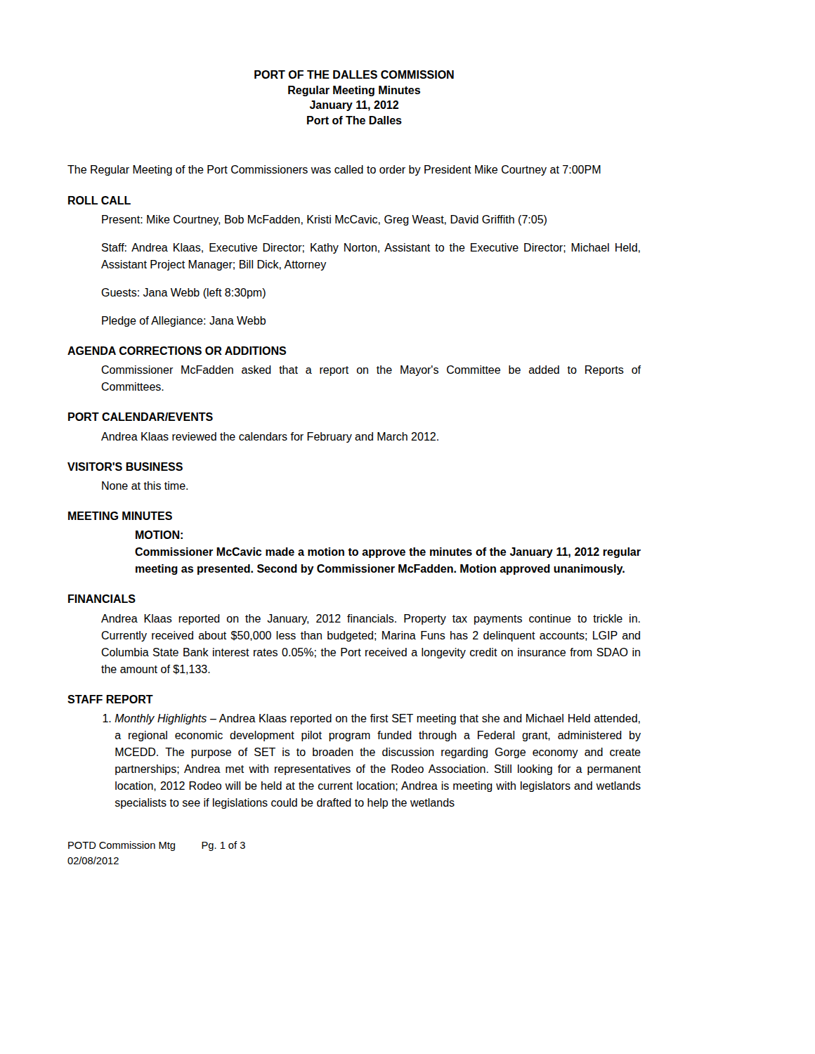PORT OF THE DALLES COMMISSION
Regular Meeting Minutes
January 11, 2012
Port of The Dalles
The Regular Meeting of the Port Commissioners was called to order by President Mike Courtney at 7:00PM
Roll Call
Present: Mike Courtney, Bob McFadden, Kristi McCavic, Greg Weast, David Griffith (7:05)
Staff: Andrea Klaas, Executive Director; Kathy Norton, Assistant to the Executive Director; Michael Held, Assistant Project Manager; Bill Dick, Attorney
Guests: Jana Webb (left 8:30pm)
Pledge of Allegiance: Jana Webb
Agenda Corrections or Additions
Commissioner McFadden asked that a report on the Mayor's Committee be added to Reports of Committees.
Port Calendar/Events
Andrea Klaas reviewed the calendars for February and March 2012.
Visitor's Business
None at this time.
Meeting Minutes
MOTION:
Commissioner McCavic made a motion to approve the minutes of the January 11, 2012 regular meeting as presented. Second by Commissioner McFadden. Motion approved unanimously.
Financials
Andrea Klaas reported on the January, 2012 financials. Property tax payments continue to trickle in. Currently received about $50,000 less than budgeted; Marina Funs has 2 delinquent accounts; LGIP and Columbia State Bank interest rates 0.05%; the Port received a longevity credit on insurance from SDAO in the amount of $1,133.
Staff Report
Monthly Highlights – Andrea Klaas reported on the first SET meeting that she and Michael Held attended, a regional economic development pilot program funded through a Federal grant, administered by MCEDD. The purpose of SET is to broaden the discussion regarding Gorge economy and create partnerships; Andrea met with representatives of the Rodeo Association. Still looking for a permanent location, 2012 Rodeo will be held at the current location; Andrea is meeting with legislators and wetlands specialists to see if legislations could be drafted to help the wetlands
POTD Commission Mtg
02/08/2012
Pg. 1 of 3